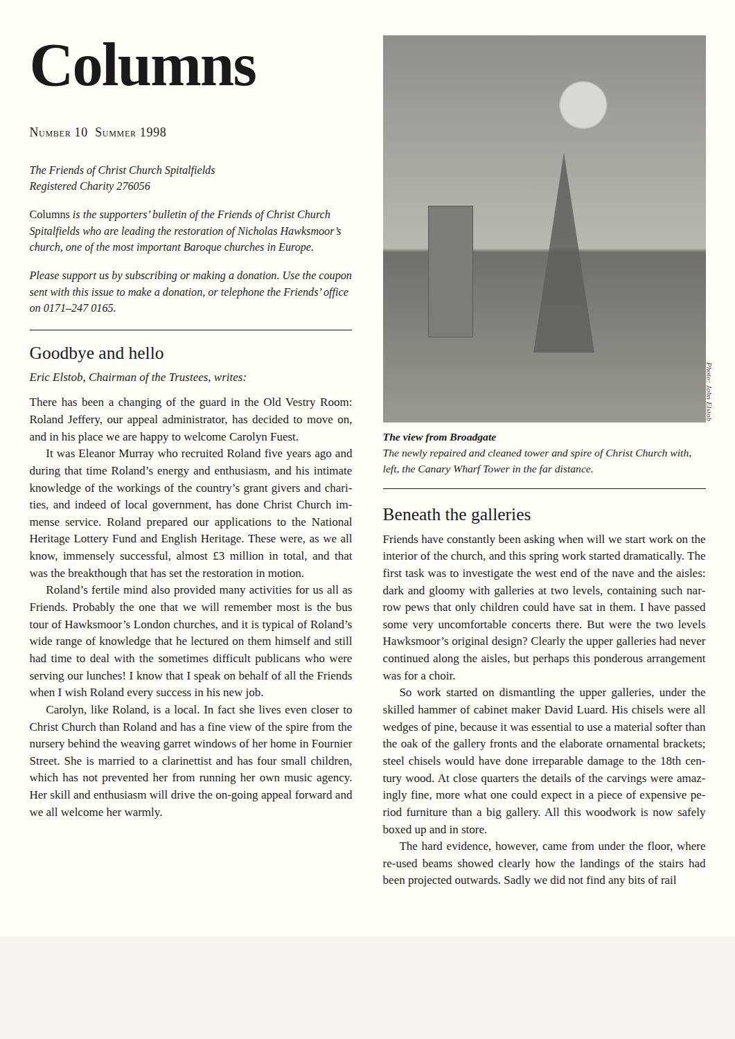Columns
Number 10 Summer 1998
The Friends of Christ Church Spitalfields
Registered Charity 276056
Columns is the supporters’ bulletin of the Friends of Christ Church Spitalfields who are leading the restoration of Nicholas Hawksmoor’s church, one of the most important Baroque churches in Europe.
Please support us by subscribing or making a donation. Use the coupon sent with this issue to make a donation, or telephone the Friends’ office on 0171–247 0165.
Goodbye and hello
Eric Elstob, Chairman of the Trustees, writes:
There has been a changing of the guard in the Old Vestry Room: Roland Jeffery, our appeal administrator, has decided to move on, and in his place we are happy to welcome Carolyn Fuest.
It was Eleanor Murray who recruited Roland five years ago and during that time Roland’s energy and enthusiasm, and his intimate knowledge of the workings of the country’s grant givers and charities, and indeed of local government, has done Christ Church immense service. Roland prepared our applications to the National Heritage Lottery Fund and English Heritage. These were, as we all know, immensely successful, almost £3 million in total, and that was the breakthough that has set the restoration in motion.
Roland’s fertile mind also provided many activities for us all as Friends. Probably the one that we will remember most is the bus tour of Hawksmoor’s London churches, and it is typical of Roland’s wide range of knowledge that he lectured on them himself and still had time to deal with the sometimes difficult publicans who were serving our lunches! I know that I speak on behalf of all the Friends when I wish Roland every success in his new job.
Carolyn, like Roland, is a local. In fact she lives even closer to Christ Church than Roland and has a fine view of the spire from the nursery behind the weaving garret windows of her home in Fournier Street. She is married to a clarinettist and has four small children, which has not prevented her from running her own music agency. Her skill and enthusiasm will drive the on-going appeal forward and we all welcome her warmly.
Photo: John Elstob
The view from Broadgate The newly repaired and cleaned tower and spire of Christ Church with, left, the Canary Wharf Tower in the far distance.
Beneath the galleries
Friends have constantly been asking when will we start work on the interior of the church, and this spring work started dramatically. The first task was to investigate the west end of the nave and the aisles: dark and gloomy with galleries at two levels, containing such narrow pews that only children could have sat in them. I have passed some very uncomfortable concerts there. But were the two levels Hawksmoor’s original design? Clearly the upper galleries had never continued along the aisles, but perhaps this ponderous arrangement was for a choir.
So work started on dismantling the upper galleries, under the skilled hammer of cabinet maker David Luard. His chisels were all wedges of pine, because it was essential to use a material softer than the oak of the gallery fronts and the elaborate ornamental brackets; steel chisels would have done irreparable damage to the 18th century wood. At close quarters the details of the carvings were amazingly fine, more what one could expect in a piece of expensive period furniture than a big gallery. All this woodwork is now safely boxed up and in store.
The hard evidence, however, came from under the floor, where re-used beams showed clearly how the landings of the stairs had been projected outwards. Sadly we did not find any bits of rail